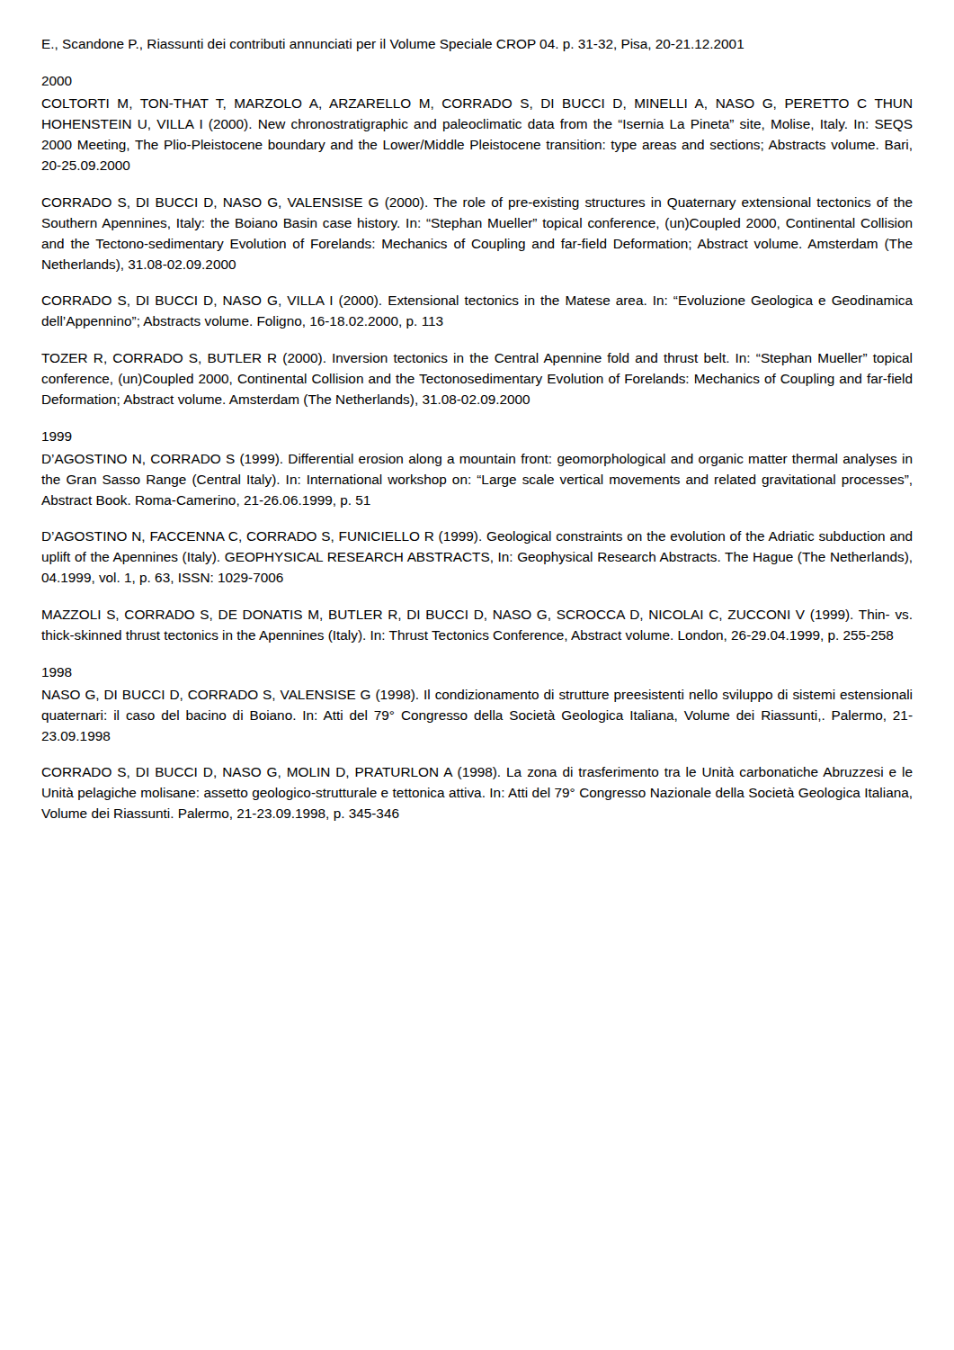E., Scandone P., Riassunti dei contributi annunciati per il Volume Speciale CROP 04. p. 31-32, Pisa, 20-21.12.2001
2000
COLTORTI M, TON-THAT T, MARZOLO A, ARZARELLO M, CORRADO S, DI BUCCI D, MINELLI A, NASO G, PERETTO C THUN HOHENSTEIN U, VILLA I (2000). New chronostratigraphic and paleoclimatic data from the “Isernia La Pineta” site, Molise, Italy. In: SEQS 2000 Meeting, The Plio-Pleistocene boundary and the Lower/Middle Pleistocene transition: type areas and sections; Abstracts volume. Bari, 20-25.09.2000
CORRADO S, DI BUCCI D, NASO G, VALENSISE G (2000). The role of pre-existing structures in Quaternary extensional tectonics of the Southern Apennines, Italy: the Boiano Basin case history. In: “Stephan Mueller” topical conference, (un)Coupled 2000, Continental Collision and the Tectono-sedimentary Evolution of Forelands: Mechanics of Coupling and far-field Deformation; Abstract volume. Amsterdam (The Netherlands), 31.08-02.09.2000
CORRADO S, DI BUCCI D, NASO G, VILLA I (2000). Extensional tectonics in the Matese area. In: “Evoluzione Geologica e Geodinamica dell’Appennino”; Abstracts volume. Foligno, 16-18.02.2000, p. 113
TOZER R, CORRADO S, BUTLER R (2000). Inversion tectonics in the Central Apennine fold and thrust belt. In: “Stephan Mueller” topical conference, (un)Coupled 2000, Continental Collision and the Tectonosedimentary Evolution of Forelands: Mechanics of Coupling and far-field Deformation; Abstract volume. Amsterdam (The Netherlands), 31.08-02.09.2000
1999
D’AGOSTINO N, CORRADO S (1999). Differential erosion along a mountain front: geomorphological and organic matter thermal analyses in the Gran Sasso Range (Central Italy). In: International workshop on: “Large scale vertical movements and related gravitational processes”, Abstract Book. Roma-Camerino, 21-26.06.1999, p. 51
D’AGOSTINO N, FACCENNA C, CORRADO S, FUNICIELLO R (1999). Geological constraints on the evolution of the Adriatic subduction and uplift of the Apennines (Italy). GEOPHYSICAL RESEARCH ABSTRACTS, In: Geophysical Research Abstracts. The Hague (The Netherlands), 04.1999, vol. 1, p. 63, ISSN: 1029-7006
MAZZOLI S, CORRADO S, DE DONATIS M, BUTLER R, DI BUCCI D, NASO G, SCROCCA D, NICOLAI C, ZUCCONI V (1999). Thin- vs. thick-skinned thrust tectonics in the Apennines (Italy). In: Thrust Tectonics Conference, Abstract volume. London, 26-29.04.1999, p. 255-258
1998
NASO G, DI BUCCI D, CORRADO S, VALENSISE G (1998). Il condizionamento di strutture preesistenti nello sviluppo di sistemi estensionali quaternari: il caso del bacino di Boiano. In: Atti del 79° Congresso della Società Geologica Italiana, Volume dei Riassunti,. Palermo, 21-23.09.1998
CORRADO S, DI BUCCI D, NASO G, MOLIN D, PRATURLON A (1998). La zona di trasferimento tra le Unità carbonatiche Abruzzesi e le Unità pelagiche molisane: assetto geologico-strutturale e tettonica attiva. In: Atti del 79° Congresso Nazionale della Società Geologica Italiana, Volume dei Riassunti. Palermo, 21-23.09.1998, p. 345-346